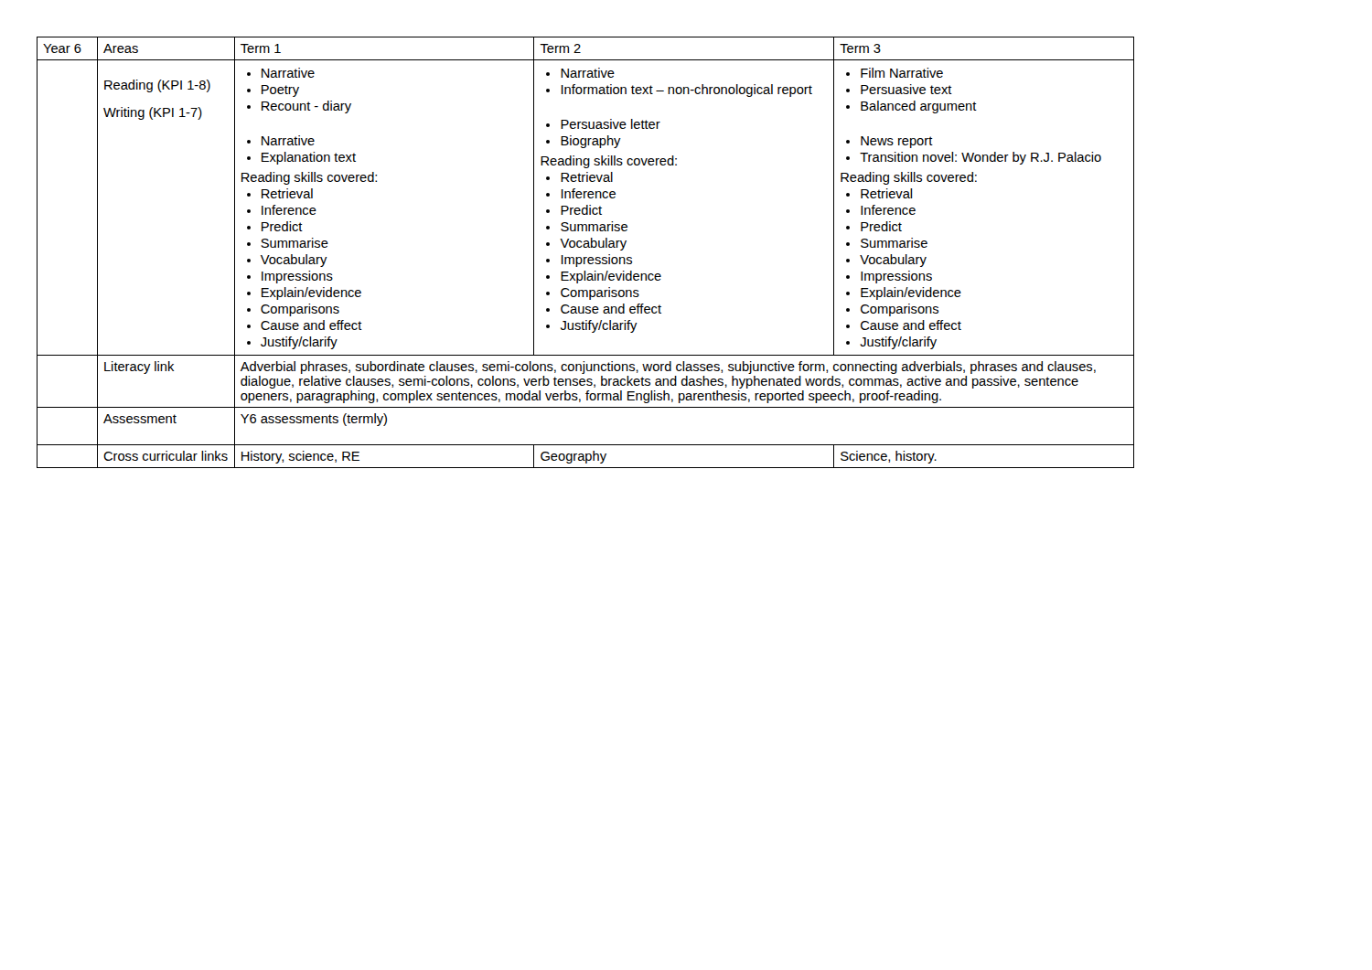| Year 6 | Areas | Term 1 | Term 2 | Term 3 |
| | Reading (KPI 1-8) Writing (KPI 1-7) | Narrative Poetry Recount - diary Narrative Explanation text Reading skills covered: Retrieval Inference Predict Summarise Vocabulary Impressions Explain/evidence Comparisons Cause and effect Justify/clarify | Narrative Information text – non-chronological report Persuasive letter Biography Reading skills covered: Retrieval Inference Predict Summarise Vocabulary Impressions Explain/evidence Comparisons Cause and effect Justify/clarify | Film Narrative Persuasive text Balanced argument News report Transition novel: Wonder by R.J. Palacio Reading skills covered: Retrieval Inference Predict Summarise Vocabulary Impressions Explain/evidence Comparisons Cause and effect Justify/clarify |
| | Literacy link | Adverbial phrases, subordinate clauses, semi-colons, conjunctions, word classes, subjunctive form, connecting adverbials, phrases and clauses, dialogue, relative clauses, semi-colons, colons, verb tenses, brackets and dashes, hyphenated words, commas, active and passive, sentence openers, paragraphing, complex sentences, modal verbs, formal English, parenthesis, reported speech, proof-reading. |
| | Assessment | Y6 assessments (termly) |
| | Cross curricular links | History, science, RE | Geography | Science, history. |